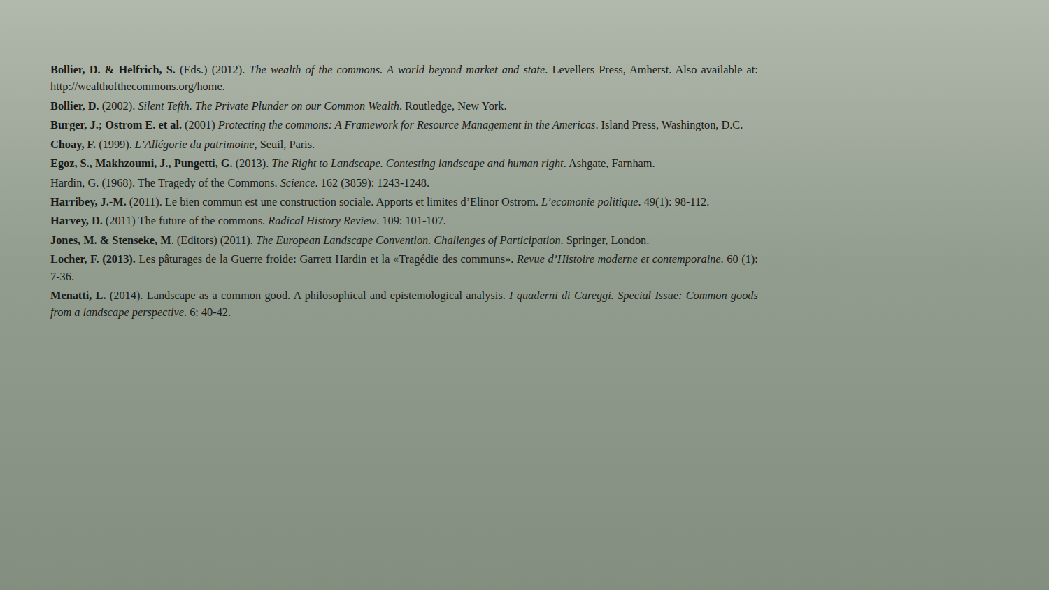Bollier, D. & Helfrich, S. (Eds.) (2012). The wealth of the commons. A world beyond market and state. Levellers Press, Amherst. Also available at: http://wealthofthecommons.org/home.
Bollier, D. (2002). Silent Tefth. The Private Plunder on our Common Wealth. Routledge, New York.
Burger, J.; Ostrom E. et al. (2001) Protecting the commons: A Framework for Resource Management in the Americas. Island Press, Washington, D.C.
Choay, F. (1999). L’Allégorie du patrimoine, Seuil, Paris.
Egoz, S., Makhzoumi, J., Pungetti, G. (2013). The Right to Landscape. Contesting landscape and human right. Ashgate, Farnham.
Hardin, G. (1968). The Tragedy of the Commons. Science. 162 (3859): 1243-1248.
Harribey, J.-M. (2011). Le bien commun est une construction sociale. Apports et limites d’Elinor Ostrom. L’ecomonie politique. 49(1): 98-112.
Harvey, D. (2011) The future of the commons. Radical History Review. 109: 101-107.
Jones, M. & Stenseke, M. (Editors) (2011). The European Landscape Convention. Challenges of Participation. Springer, London.
Locher, F. (2013). Les pâturages de la Guerre froide: Garrett Hardin et la «Tragédie des communs». Revue d’Histoire moderne et contemporaine. 60 (1): 7-36.
Menatti, L. (2014). Landscape as a common good. A philosophical and epistemological analysis. I quaderni di Careggi. Special Issue: Common goods from a landscape perspective. 6: 40-42.